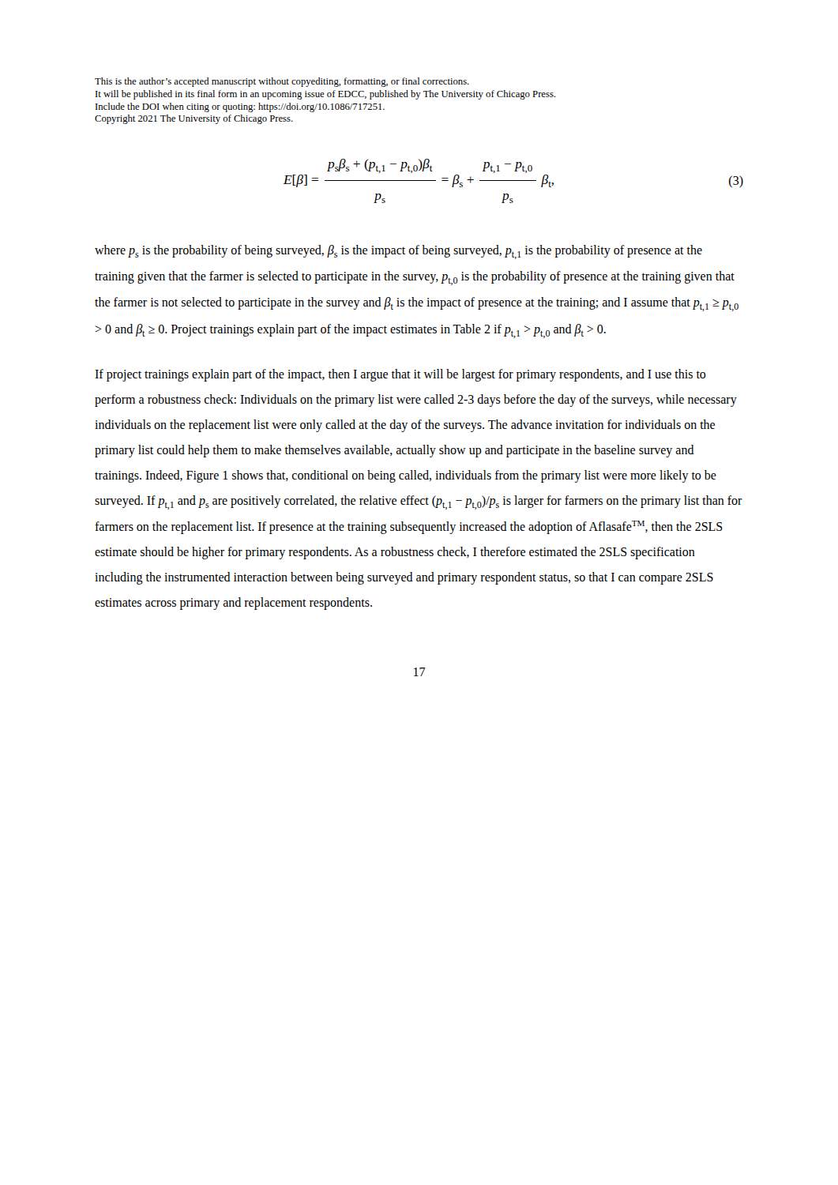This is the author’s accepted manuscript without copyediting, formatting, or final corrections.
It will be published in its final form in an upcoming issue of EDCC, published by The University of Chicago Press.
Include the DOI when citing or quoting: https://doi.org/10.1086/717251.
Copyright 2021 The University of Chicago Press.
E[β] = ps βs + (pt,1 − pt,0)βt ps = βs + pt,1 − pt,0 ps βt, (3)
where ps is the probability of being surveyed, βs is the impact of being surveyed, pt,1 is the probability of presence at the training given that the farmer is selected to participate in the survey, pt,0 is the probability of presence at the training given that the farmer is not selected to participate in the survey and βt is the impact of presence at the training; and I assume that pt,1 ≥ pt,0 > 0 and βt ≥ 0. Project trainings explain part of the impact estimates in Table 2 if pt,1 > pt,0 and βt > 0.
If project trainings explain part of the impact, then I argue that it will be largest for primary respondents, and I use this to perform a robustness check: Individuals on the primary list were called 2-3 days before the day of the surveys, while necessary individuals on the replacement list were only called at the day of the surveys. The advance invitation for individuals on the primary list could help them to make themselves available, actually show up and participate in the baseline survey and trainings. Indeed, Figure 1 shows that, conditional on being called, individuals from the primary list were more likely to be surveyed. If pt,1 and ps are positively correlated, the relative effect (pt,1 − pt,0)/ps is larger for farmers on the primary list than for farmers on the replacement list. If presence at the training subsequently increased the adoption of AflasafeTM, then the 2SLS estimate should be higher for primary respondents. As a robustness check, I therefore estimated the 2SLS specification including the instrumented interaction between being surveyed and primary respondent status, so that I can compare 2SLS estimates across primary and replacement respondents.
17